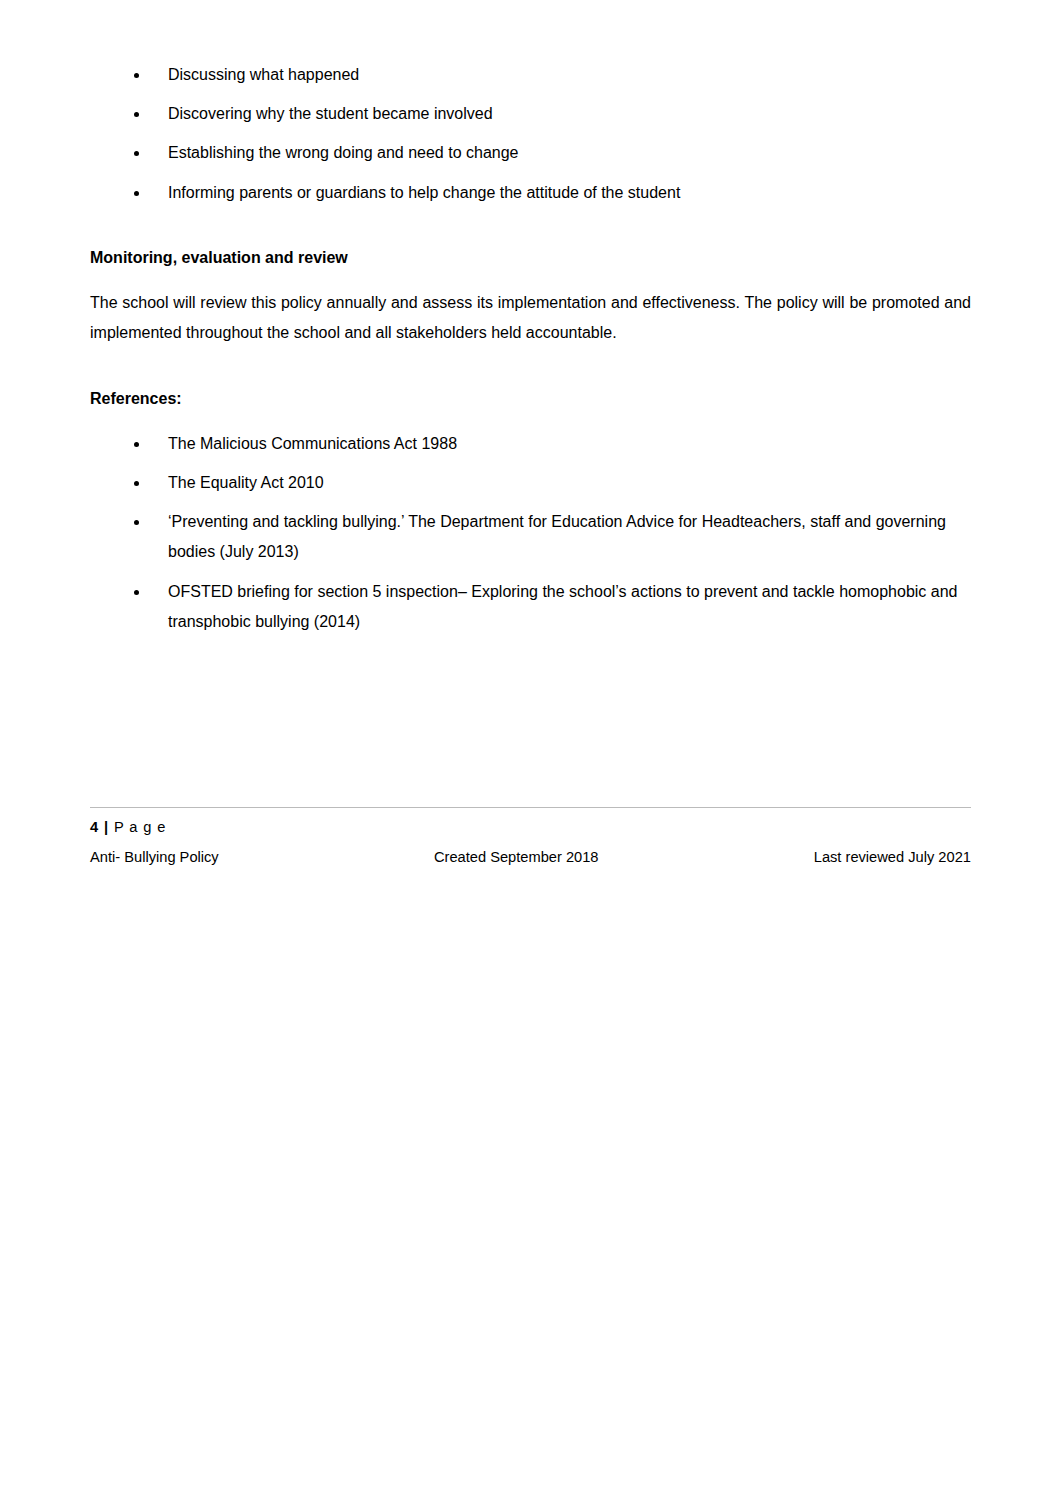Discussing what happened
Discovering why the student became involved
Establishing the wrong doing and need to change
Informing parents or guardians to help change the attitude of the student
Monitoring, evaluation and review
The school will review this policy annually and assess its implementation and effectiveness. The policy will be promoted and implemented throughout the school and all stakeholders held accountable.
References:
The Malicious Communications Act 1988
The Equality Act 2010
‘Preventing and tackling bullying.’ The Department for Education Advice for Headteachers, staff and governing bodies (July 2013)
OFSTED briefing for section 5 inspection– Exploring the school’s actions to prevent and tackle homophobic and transphobic bullying (2014)
4 | P a g e
Anti- Bullying Policy Created September 2018 Last reviewed July 2021